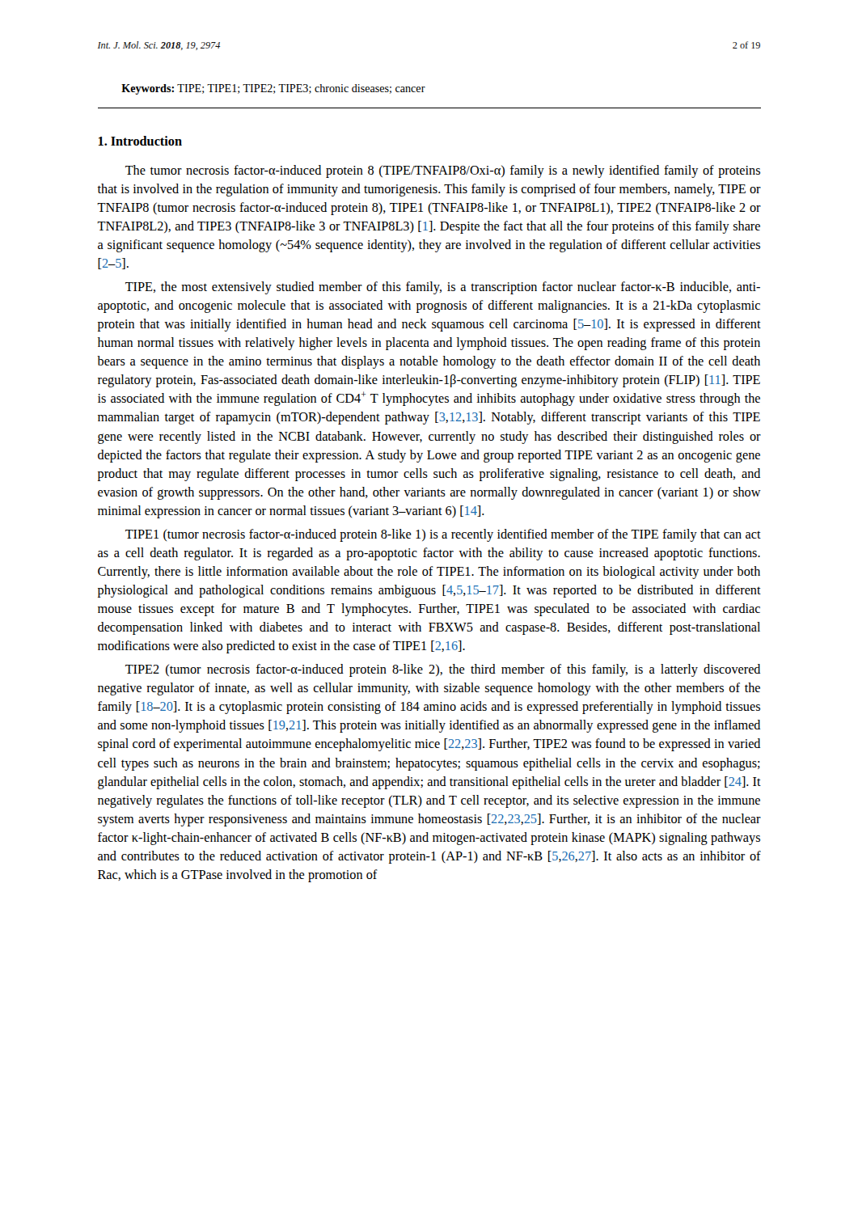Int. J. Mol. Sci. 2018, 19, 2974 2 of 19
Keywords: TIPE; TIPE1; TIPE2; TIPE3; chronic diseases; cancer
1. Introduction
The tumor necrosis factor-α-induced protein 8 (TIPE/TNFAIP8/Oxi-α) family is a newly identified family of proteins that is involved in the regulation of immunity and tumorigenesis. This family is comprised of four members, namely, TIPE or TNFAIP8 (tumor necrosis factor-α-induced protein 8), TIPE1 (TNFAIP8-like 1, or TNFAIP8L1), TIPE2 (TNFAIP8-like 2 or TNFAIP8L2), and TIPE3 (TNFAIP8-like 3 or TNFAIP8L3) [1]. Despite the fact that all the four proteins of this family share a significant sequence homology (~54% sequence identity), they are involved in the regulation of different cellular activities [2–5].
TIPE, the most extensively studied member of this family, is a transcription factor nuclear factor-κ-B inducible, anti-apoptotic, and oncogenic molecule that is associated with prognosis of different malignancies. It is a 21-kDa cytoplasmic protein that was initially identified in human head and neck squamous cell carcinoma [5–10]. It is expressed in different human normal tissues with relatively higher levels in placenta and lymphoid tissues. The open reading frame of this protein bears a sequence in the amino terminus that displays a notable homology to the death effector domain II of the cell death regulatory protein, Fas-associated death domain-like interleukin-1β-converting enzyme-inhibitory protein (FLIP) [11]. TIPE is associated with the immune regulation of CD4+ T lymphocytes and inhibits autophagy under oxidative stress through the mammalian target of rapamycin (mTOR)-dependent pathway [3,12,13]. Notably, different transcript variants of this TIPE gene were recently listed in the NCBI databank. However, currently no study has described their distinguished roles or depicted the factors that regulate their expression. A study by Lowe and group reported TIPE variant 2 as an oncogenic gene product that may regulate different processes in tumor cells such as proliferative signaling, resistance to cell death, and evasion of growth suppressors. On the other hand, other variants are normally downregulated in cancer (variant 1) or show minimal expression in cancer or normal tissues (variant 3–variant 6) [14].
TIPE1 (tumor necrosis factor-α-induced protein 8-like 1) is a recently identified member of the TIPE family that can act as a cell death regulator. It is regarded as a pro-apoptotic factor with the ability to cause increased apoptotic functions. Currently, there is little information available about the role of TIPE1. The information on its biological activity under both physiological and pathological conditions remains ambiguous [4,5,15–17]. It was reported to be distributed in different mouse tissues except for mature B and T lymphocytes. Further, TIPE1 was speculated to be associated with cardiac decompensation linked with diabetes and to interact with FBXW5 and caspase-8. Besides, different post-translational modifications were also predicted to exist in the case of TIPE1 [2,16].
TIPE2 (tumor necrosis factor-α-induced protein 8-like 2), the third member of this family, is a latterly discovered negative regulator of innate, as well as cellular immunity, with sizable sequence homology with the other members of the family [18–20]. It is a cytoplasmic protein consisting of 184 amino acids and is expressed preferentially in lymphoid tissues and some non-lymphoid tissues [19,21]. This protein was initially identified as an abnormally expressed gene in the inflamed spinal cord of experimental autoimmune encephalomyelitic mice [22,23]. Further, TIPE2 was found to be expressed in varied cell types such as neurons in the brain and brainstem; hepatocytes; squamous epithelial cells in the cervix and esophagus; glandular epithelial cells in the colon, stomach, and appendix; and transitional epithelial cells in the ureter and bladder [24]. It negatively regulates the functions of toll-like receptor (TLR) and T cell receptor, and its selective expression in the immune system averts hyper responsiveness and maintains immune homeostasis [22,23,25]. Further, it is an inhibitor of the nuclear factor κ-light-chain-enhancer of activated B cells (NF-κB) and mitogen-activated protein kinase (MAPK) signaling pathways and contributes to the reduced activation of activator protein-1 (AP-1) and NF-κB [5,26,27]. It also acts as an inhibitor of Rac, which is a GTPase involved in the promotion of